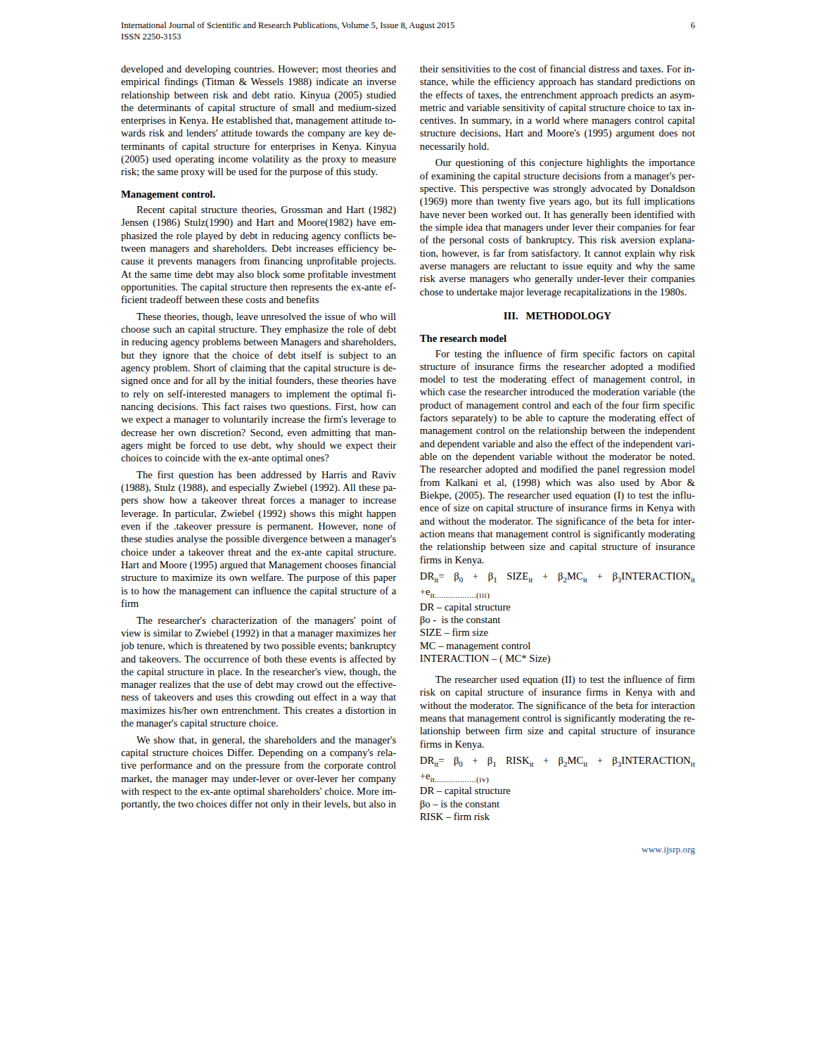International Journal of Scientific and Research Publications, Volume 5, Issue 8, August 2015
ISSN 2250-3153
6
developed and developing countries. However; most theories and empirical findings (Titman & Wessels 1988) indicate an inverse relationship between risk and debt ratio. Kinyua (2005) studied the determinants of capital structure of small and medium-sized enterprises in Kenya. He established that, management attitude towards risk and lenders' attitude towards the company are key determinants of capital structure for enterprises in Kenya. Kinyua (2005) used operating income volatility as the proxy to measure risk; the same proxy will be used for the purpose of this study.
Management control.
Recent capital structure theories, Grossman and Hart (1982) Jensen (1986) Stulz(1990) and Hart and Moore(1982) have emphasized the role played by debt in reducing agency conflicts between managers and shareholders. Debt increases efficiency because it prevents managers from financing unprofitable projects. At the same time debt may also block some profitable investment opportunities. The capital structure then represents the ex-ante efficient tradeoff between these costs and benefits
These theories, though, leave unresolved the issue of who will choose such an capital structure. They emphasize the role of debt in reducing agency problems between Managers and shareholders, but they ignore that the choice of debt itself is subject to an agency problem. Short of claiming that the capital structure is designed once and for all by the initial founders, these theories have to rely on self-interested managers to implement the optimal financing decisions. This fact raises two questions. First, how can we expect a manager to voluntarily increase the firm's leverage to decrease her own discretion? Second, even admitting that managers might be forced to use debt, why should we expect their choices to coincide with the ex-ante optimal ones?
The first question has been addressed by Harris and Raviv (1988), Stulz (1988), and especially Zwiebel (1992). All these papers show how a takeover threat forces a manager to increase leverage. In particular, Zwiebel (1992) shows this might happen even if the .takeover pressure is permanent. However, none of these studies analyse the possible divergence between a manager's choice under a takeover threat and the ex-ante capital structure. Hart and Moore (1995) argued that Management chooses financial structure to maximize its own welfare. The purpose of this paper is to how the management can influence the capital structure of a firm
The researcher's characterization of the managers' point of view is similar to Zwiebel (1992) in that a manager maximizes her job tenure, which is threatened by two possible events; bankruptcy and takeovers. The occurrence of both these events is affected by the capital structure in place. In the researcher's view, though, the manager realizes that the use of debt may crowd out the effectiveness of takeovers and uses this crowding out effect in a way that maximizes his/her own entrenchment. This creates a distortion in the manager's capital structure choice.
We show that, in general, the shareholders and the manager's capital structure choices Differ. Depending on a company's relative performance and on the pressure from the corporate control market, the manager may under-lever or over-lever her company with respect to the ex-ante optimal shareholders' choice. More importantly, the two choices differ not only in their levels, but also in their sensitivities to the cost of financial distress and taxes. For instance, while the efficiency approach has standard predictions on the effects of taxes, the entrenchment approach predicts an asymmetric and variable sensitivity of capital structure choice to tax incentives. In summary, in a world where managers control capital structure decisions, Hart and Moore's (1995) argument does not necessarily hold.
Our questioning of this conjecture highlights the importance of examining the capital structure decisions from a manager's perspective. This perspective was strongly advocated by Donaldson (1969) more than twenty five years ago, but its full implications have never been worked out. It has generally been identified with the simple idea that managers under lever their companies for fear of the personal costs of bankruptcy. This risk aversion explanation, however, is far from satisfactory. It cannot explain why risk averse managers are reluctant to issue equity and why the same risk averse managers who generally under-lever their companies chose to undertake major leverage recapitalizations in the 1980s.
III. METHODOLOGY
The research model
For testing the influence of firm specific factors on capital structure of insurance firms the researcher adopted a modified model to test the moderating effect of management control, in which case the researcher introduced the moderation variable (the product of management control and each of the four firm specific factors separately) to be able to capture the moderating effect of management control on the relationship between the independent and dependent variable and also the effect of the independent variable on the dependent variable without the moderator be noted. The researcher adopted and modified the panel regression model from Kalkani et al, (1998) which was also used by Abor & Biekpe, (2005). The researcher used equation (I) to test the influence of size on capital structure of insurance firms in Kenya with and without the moderator. The significance of the beta for interaction means that management control is significantly moderating the relationship between size and capital structure of insurance firms in Kenya.
DRit= β0 + β1 SIZEit + β2MCit + β3INTERACTIONit +eit..................(iii)
DR – capital structure
βo - is the constant
SIZE – firm size
MC – management control
INTERACTION – ( MC* Size)
The researcher used equation (II) to test the influence of firm risk on capital structure of insurance firms in Kenya with and without the moderator. The significance of the beta for interaction means that management control is significantly moderating the relationship between firm size and capital structure of insurance firms in Kenya.
DRit= β0 + β1 RISKit + β2MCit + β3INTERACTIONit +eit..................(iv)
DR – capital structure
βo – is the constant
RISK – firm risk
www.ijsrp.org